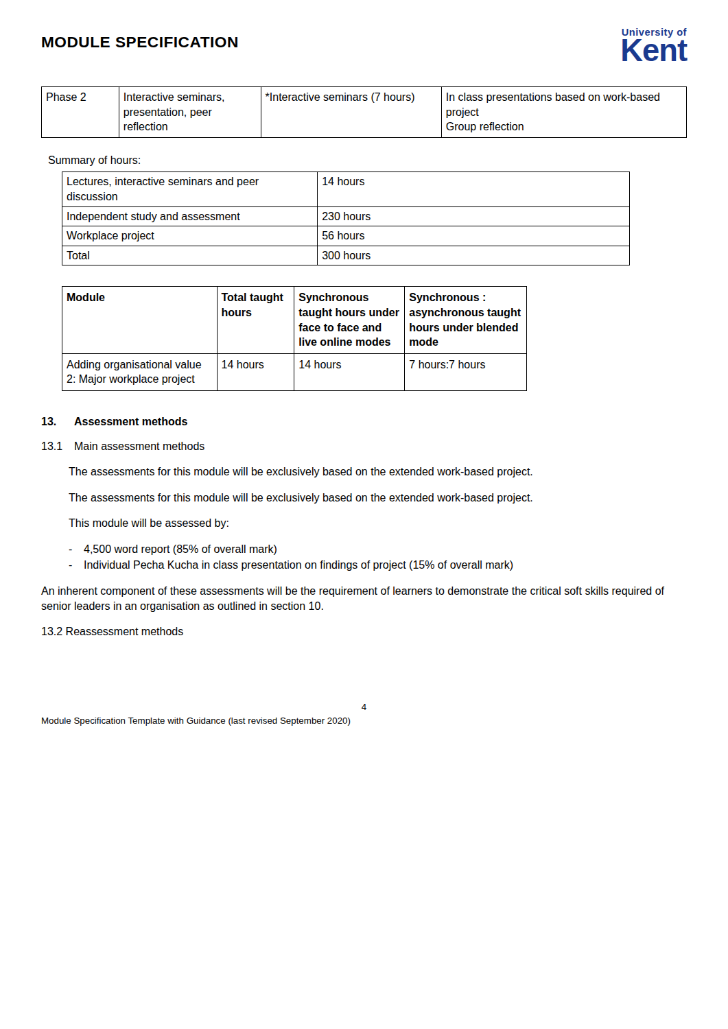MODULE SPECIFICATION
University of Kent
| Phase 2 | Interactive seminars, presentation, peer reflection | *Interactive seminars (7 hours) | In class presentations based on work-based project Group reflection |
Summary of hours:
| Lectures, interactive seminars and peer discussion | 14 hours |
| Independent study and assessment | 230 hours |
| Workplace project | 56 hours |
| Total | 300 hours |
| Module | Total taught hours | Synchronous taught hours under face to face and live online modes | Synchronous : asynchronous taught hours under blended mode |
| --- | --- | --- | --- |
| Adding organisational value 2: Major workplace project | 14 hours | 14 hours | 7 hours:7 hours |
13. Assessment methods
13.1 Main assessment methods
The assessments for this module will be exclusively based on the extended work-based project.
The assessments for this module will be exclusively based on the extended work-based project.
This module will be assessed by:
4,500 word report (85% of overall mark)
Individual Pecha Kucha in class presentation on findings of project (15% of overall mark)
An inherent component of these assessments will be the requirement of learners to demonstrate the critical soft skills required of senior leaders in an organisation as outlined in section 10.
13.2 Reassessment methods
4
Module Specification Template with Guidance (last revised September 2020)